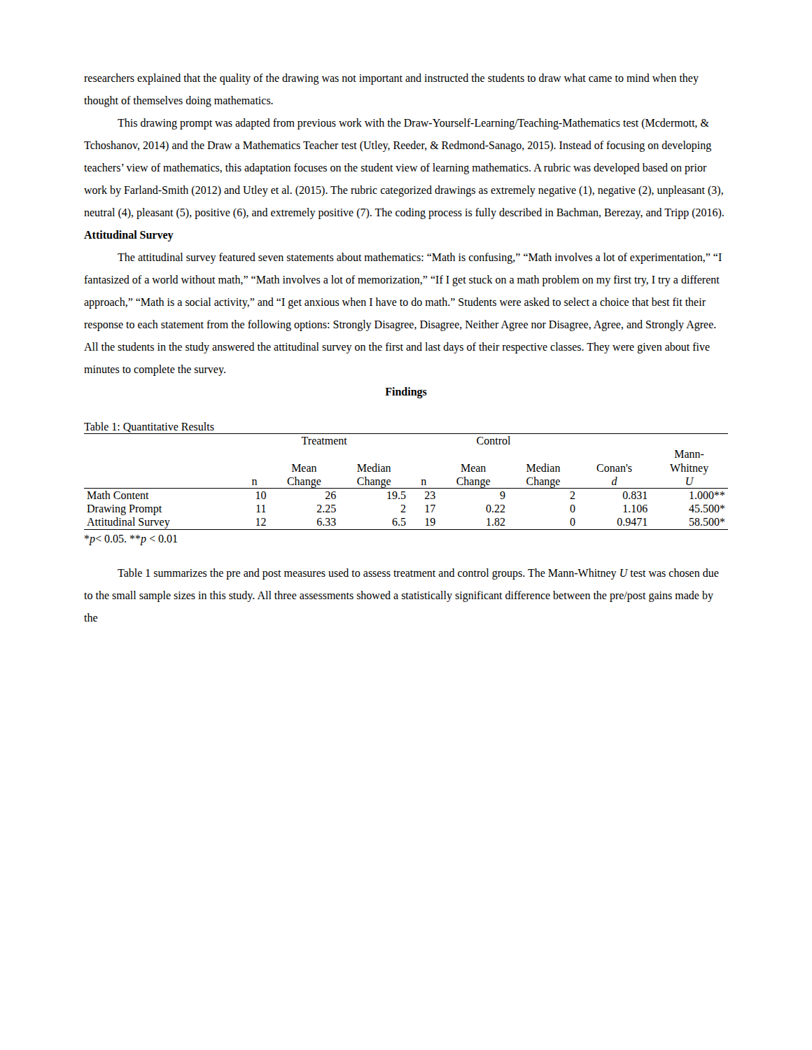researchers explained that the quality of the drawing was not important and instructed the students to draw what came to mind when they thought of themselves doing mathematics.
This drawing prompt was adapted from previous work with the Draw-Yourself-Learning/Teaching-Mathematics test (Mcdermott, & Tchoshanov, 2014) and the Draw a Mathematics Teacher test (Utley, Reeder, & Redmond-Sanago, 2015). Instead of focusing on developing teachers’ view of mathematics, this adaptation focuses on the student view of learning mathematics. A rubric was developed based on prior work by Farland-Smith (2012) and Utley et al. (2015). The rubric categorized drawings as extremely negative (1), negative (2), unpleasant (3), neutral (4), pleasant (5), positive (6), and extremely positive (7). The coding process is fully described in Bachman, Berezay, and Tripp (2016).
Attitudinal Survey
The attitudinal survey featured seven statements about mathematics: “Math is confusing,” “Math involves a lot of experimentation,” “I fantasized of a world without math,” “Math involves a lot of memorization,” “If I get stuck on a math problem on my first try, I try a different approach,” “Math is a social activity,” and “I get anxious when I have to do math.” Students were asked to select a choice that best fit their response to each statement from the following options: Strongly Disagree, Disagree, Neither Agree nor Disagree, Agree, and Strongly Agree. All the students in the study answered the attitudinal survey on the first and last days of their respective classes. They were given about five minutes to complete the survey.
Findings
Table 1: Quantitative Results
| | Treatment | Control | | |
| | | | | | | | | Mann- |
| | | Mean | Median | | Mean | Median | Conan's | Whitney |
| | n | Change | Change | n | Change | Change | d | U |
| Math Content | 10 | 26 | 19.5 | 23 | 9 | 2 | 0.831 | 1.000** |
| Drawing Prompt | 11 | 2.25 | 2 | 17 | 0.22 | 0 | 1.106 | 45.500* |
| Attitudinal Survey | 12 | 6.33 | 6.5 | 19 | 1.82 | 0 | 0.9471 | 58.500* |
*p< 0.05. **p < 0.01
Table 1 summarizes the pre and post measures used to assess treatment and control groups. The Mann-Whitney U test was chosen due to the small sample sizes in this study. All three assessments showed a statistically significant difference between the pre/post gains made by the